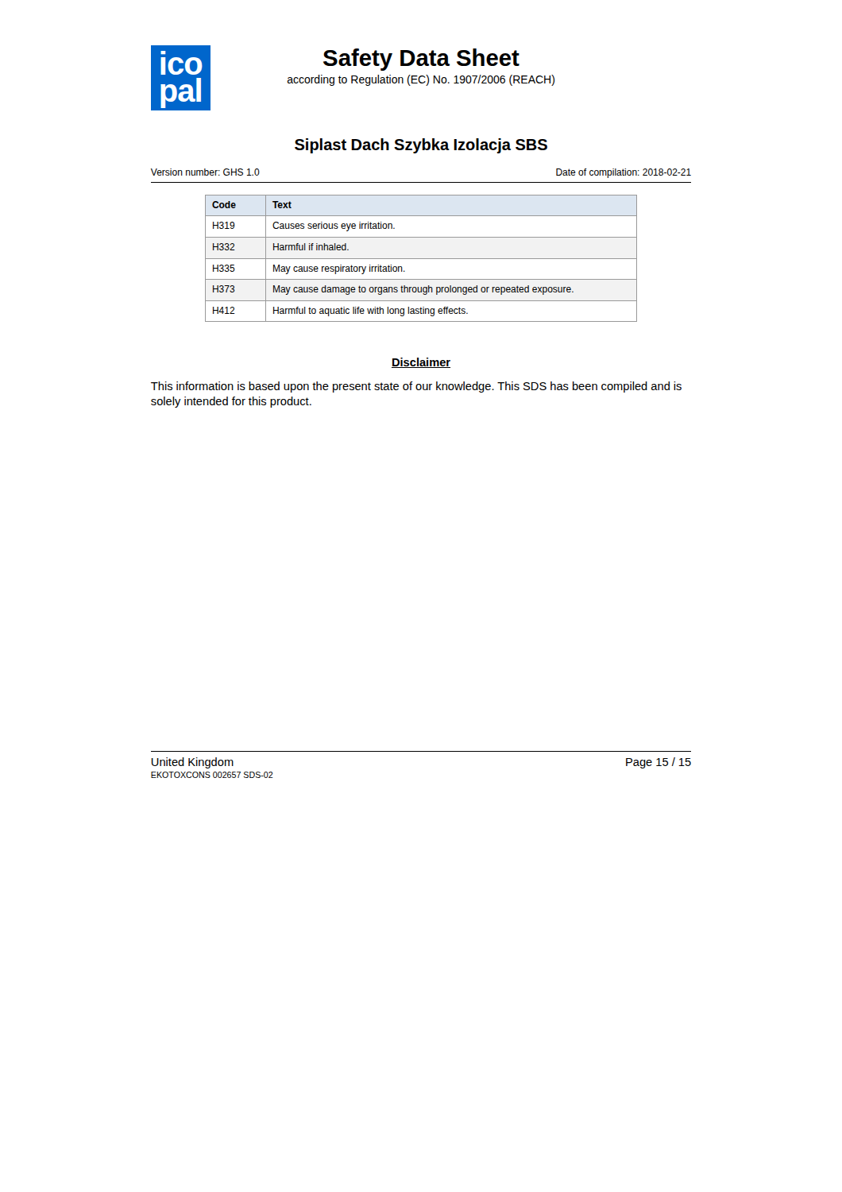ico
pal
Safety Data Sheet
according to Regulation (EC) No. 1907/2006 (REACH)
Siplast Dach Szybka Izolacja SBS
Version number: GHS 1.0 Date of compilation: 2018-02-21
| Code | Text |
| --- | --- |
| H319 | Causes serious eye irritation. |
| H332 | Harmful if inhaled. |
| H335 | May cause respiratory irritation. |
| H373 | May cause damage to organs through prolonged or repeated exposure. |
| H412 | Harmful to aquatic life with long lasting effects. |
Disclaimer
This information is based upon the present state of our knowledge. This SDS has been compiled and is solely intended for this product.
United Kingdom
EKOTOXCONS 002657 SDS-02
Page 15 / 15